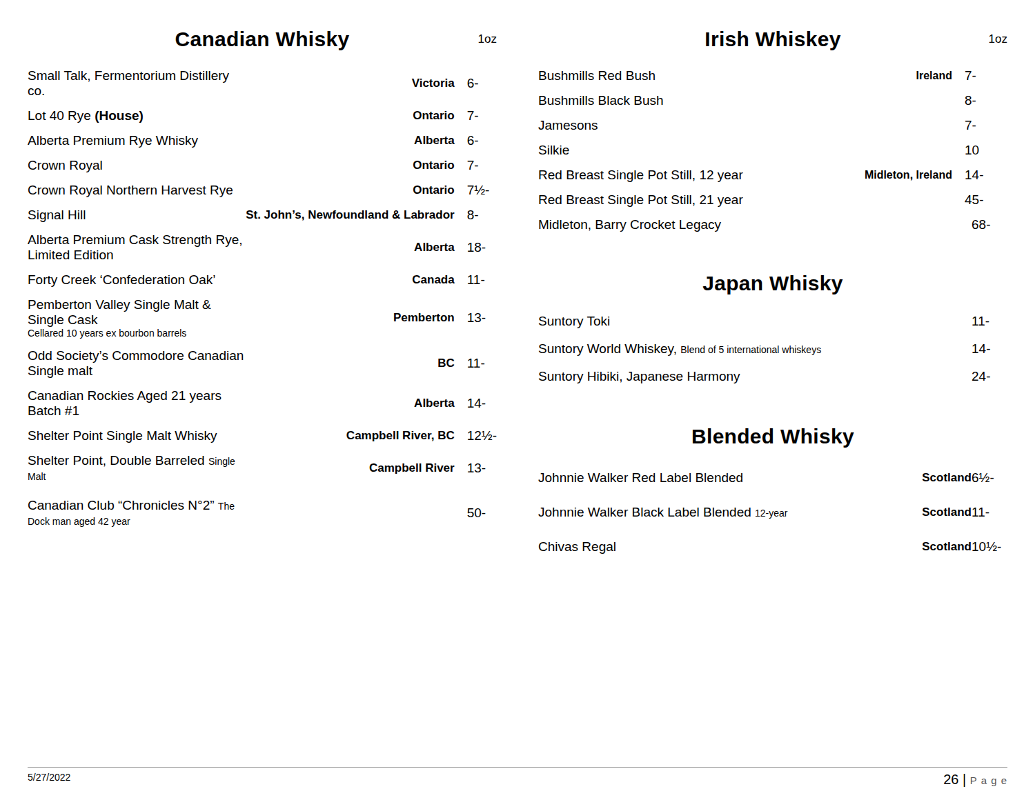Canadian Whisky1oz
| Small Talk, Fermentorium Distillery co. | Victoria | 6- |
| Lot 40 Rye (House) | Ontario | 7- |
| Alberta Premium Rye Whisky | Alberta | 6- |
| Crown Royal | Ontario | 7- |
| Crown Royal Northern Harvest Rye | Ontario | 7½- |
| Signal Hill | St. John’s, Newfoundland & Labrador | 8- |
| Alberta Premium Cask Strength Rye, Limited Edition | Alberta | 18- |
| Forty Creek ‘Confederation Oak’ | Canada | 11- |
| Pemberton Valley Single Malt & Single Cask Cellared 10 years ex bourbon barrels | Pemberton | 13- |
| Odd Society’s Commodore Canadian Single malt | BC | 11- |
| Canadian Rockies Aged 21 years Batch #1 | Alberta | 14- |
| Shelter Point Single Malt Whisky | Campbell River, BC | 12½- |
| Shelter Point, Double Barreled Single Malt | Campbell River | 13- |
| Canadian Club “Chronicles N°2” The Dock man aged 42 year | | 50- |
Irish Whiskey1oz
| Bushmills Red Bush | Ireland | 7- |
| Bushmills Black Bush | | 8- |
| Jamesons | | 7- |
| Silkie | | 10 |
| Red Breast Single Pot Still, 12 year | Midleton, Ireland | 14- |
| Red Breast Single Pot Still, 21 year | | 45- |
| Midleton, Barry Crocket Legacy | | 68- |
Japan Whisky
| Suntory Toki | | 11- |
| Suntory World Whiskey, Blend of 5 international whiskeys | | 14- |
| Suntory Hibiki, Japanese Harmony | | 24- |
Blended Whisky
| Johnnie Walker Red Label Blended | Scotland | 6½- |
| Johnnie Walker Black Label Blended 12-year | Scotland | 11- |
| Chivas Regal | Scotland | 10½- |
5/27/2022
26 | P a g e